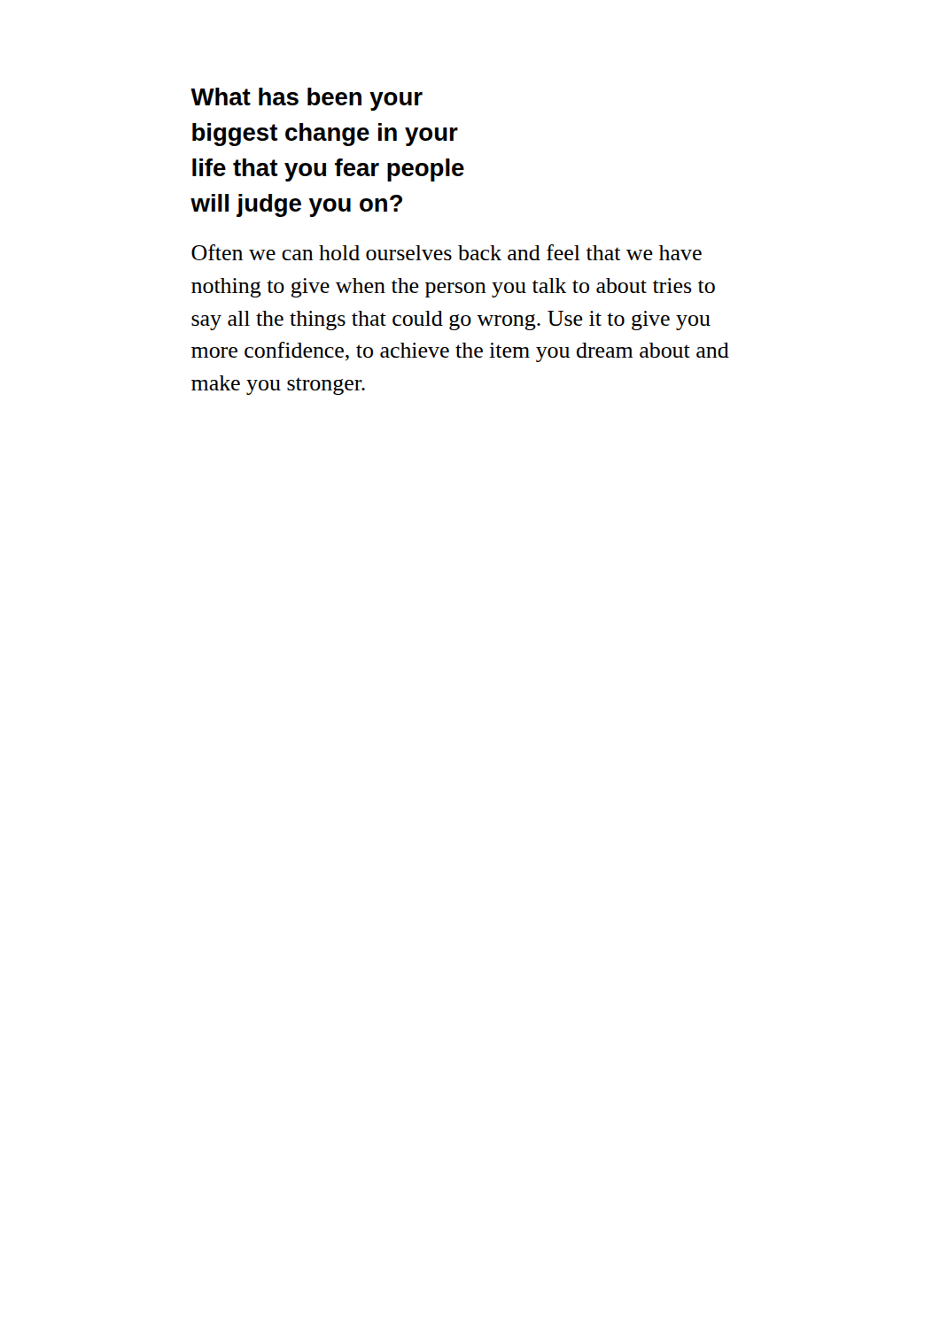What has been your biggest change in your life that you fear people will judge you on?
Often we can hold ourselves back and feel that we have nothing to give when the person you talk to about tries to say all the things that could go wrong. Use it to give you more confidence, to achieve the item you dream about and make you stronger.